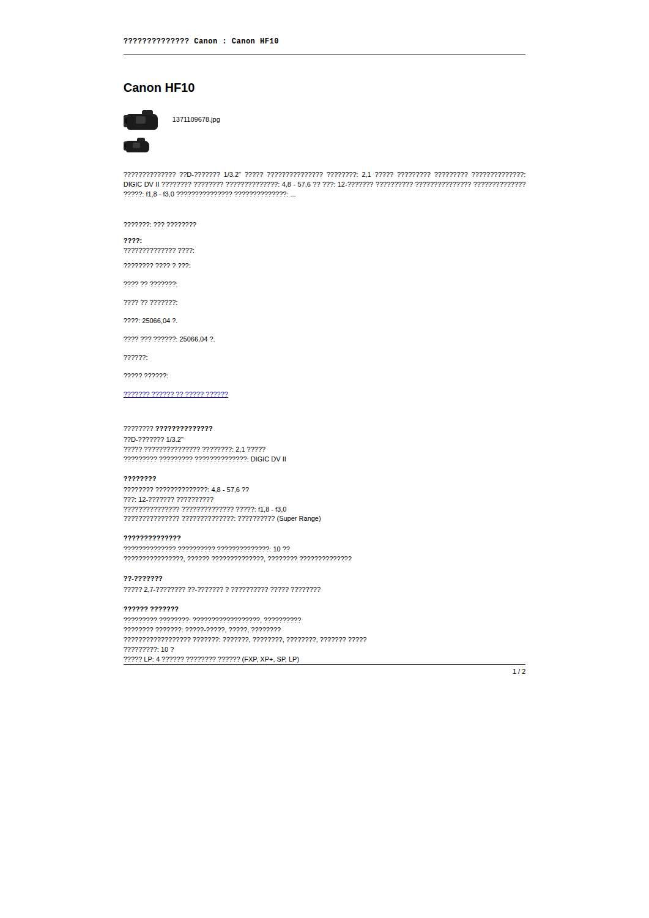?????????????? Canon : Canon HF10
Canon HF10
1371109678.jpg
?????????????? ??D-??????? 1/3.2" ????? ??????????????? ????????: 2,1 ????? ????????? ????????? ??????????????: DIGIC DV II ???????? ???????? ??????????????: 4,8 - 57,6 ?? ???: 12-??????? ?????????? ??????????????? ?????????????? ?????: f1,8 - f3,0 ??????????????? ??????????????: ...
???????: ??? ????????
????:
?????????????? ????:
???????? ???? ? ???:
???? ?? ???????:
???? ?? ???????:
????: 25066,04 ?.
???? ??? ??????: 25066,04 ?.
??????:
????? ??????:
??????? ?????? ?? ????? ??????
???????? ??????????????
??D-??????? 1/3.2"
????? ??????????????? ????????: 2,1 ?????
????????? ????????? ??????????????: DIGIC DV II
????????
???????? ??????????????: 4,8 - 57,6 ??
???: 12-??????? ??????????
??????????????? ?????????????? ?????: f1,8 - f3,0
??????????????? ??????????????: ?????????? (Super Range)
??????????????
?????????????? ?????????? ??????????????: 10 ??
????????????????, ?????? ??????????????, ???????? ??????????????
??-???????
????? 2,7-???????? ??-??????? ? ?????????? ????? ????????
?????? ???????
????????? ????????: ??????????????????, ??????????
???????? ???????: ?????-?????, ?????, ????????
?????????????????? ???????: ???????, ????????, ????????, ??????? ?????
?????????: 10 ?
????? LP: 4 ?????? ???????? ?????? (FXP, XP+, SP, LP)
1 / 2